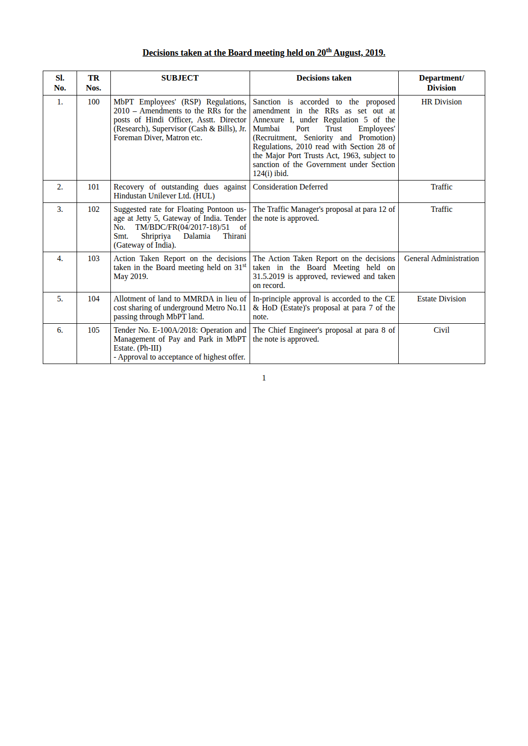Decisions taken at the Board meeting held on 20th August, 2019.
| Sl. No. | TR Nos. | SUBJECT | Decisions taken | Department/ Division |
| --- | --- | --- | --- | --- |
| 1. | 100 | MbPT Employees' (RSP) Regulations, 2010 – Amendments to the RRs for the posts of Hindi Officer, Asstt. Director (Research), Supervisor (Cash & Bills), Jr. Foreman Diver, Matron etc. | Sanction is accorded to the proposed amendment in the RRs as set out at Annexure I, under Regulation 5 of the Mumbai Port Trust Employees' (Recruitment, Seniority and Promotion) Regulations, 2010 read with Section 28 of the Major Port Trusts Act, 1963, subject to sanction of the Government under Section 124(i) ibid. | HR Division |
| 2. | 101 | Recovery of outstanding dues against Hindustan Unilever Ltd. (HUL) | Consideration Deferred | Traffic |
| 3. | 102 | Suggested rate for Floating Pontoon usage at Jetty 5, Gateway of India. Tender No. TM/BDC/FR(04/2017-18)/51 of Smt. Shripriya Dalamia Thirani (Gateway of India). | The Traffic Manager's proposal at para 12 of the note is approved. | Traffic |
| 4. | 103 | Action Taken Report on the decisions taken in the Board meeting held on 31 st May 2019. | The Action Taken Report on the decisions taken in the Board Meeting held on 31.5.2019 is approved, reviewed and taken on record. | General Administration |
| 5. | 104 | Allotment of land to MMRDA in lieu of cost sharing of underground Metro No.11 passing through MbPT land. | In-principle approval is accorded to the CE & HoD (Estate)'s proposal at para 7 of the note. | Estate Division |
| 6. | 105 | Tender No. E-100A/2018: Operation and Management of Pay and Park in MbPT Estate. (Ph-III) - Approval to acceptance of highest offer. | The Chief Engineer's proposal at para 8 of the note is approved. | Civil |
1